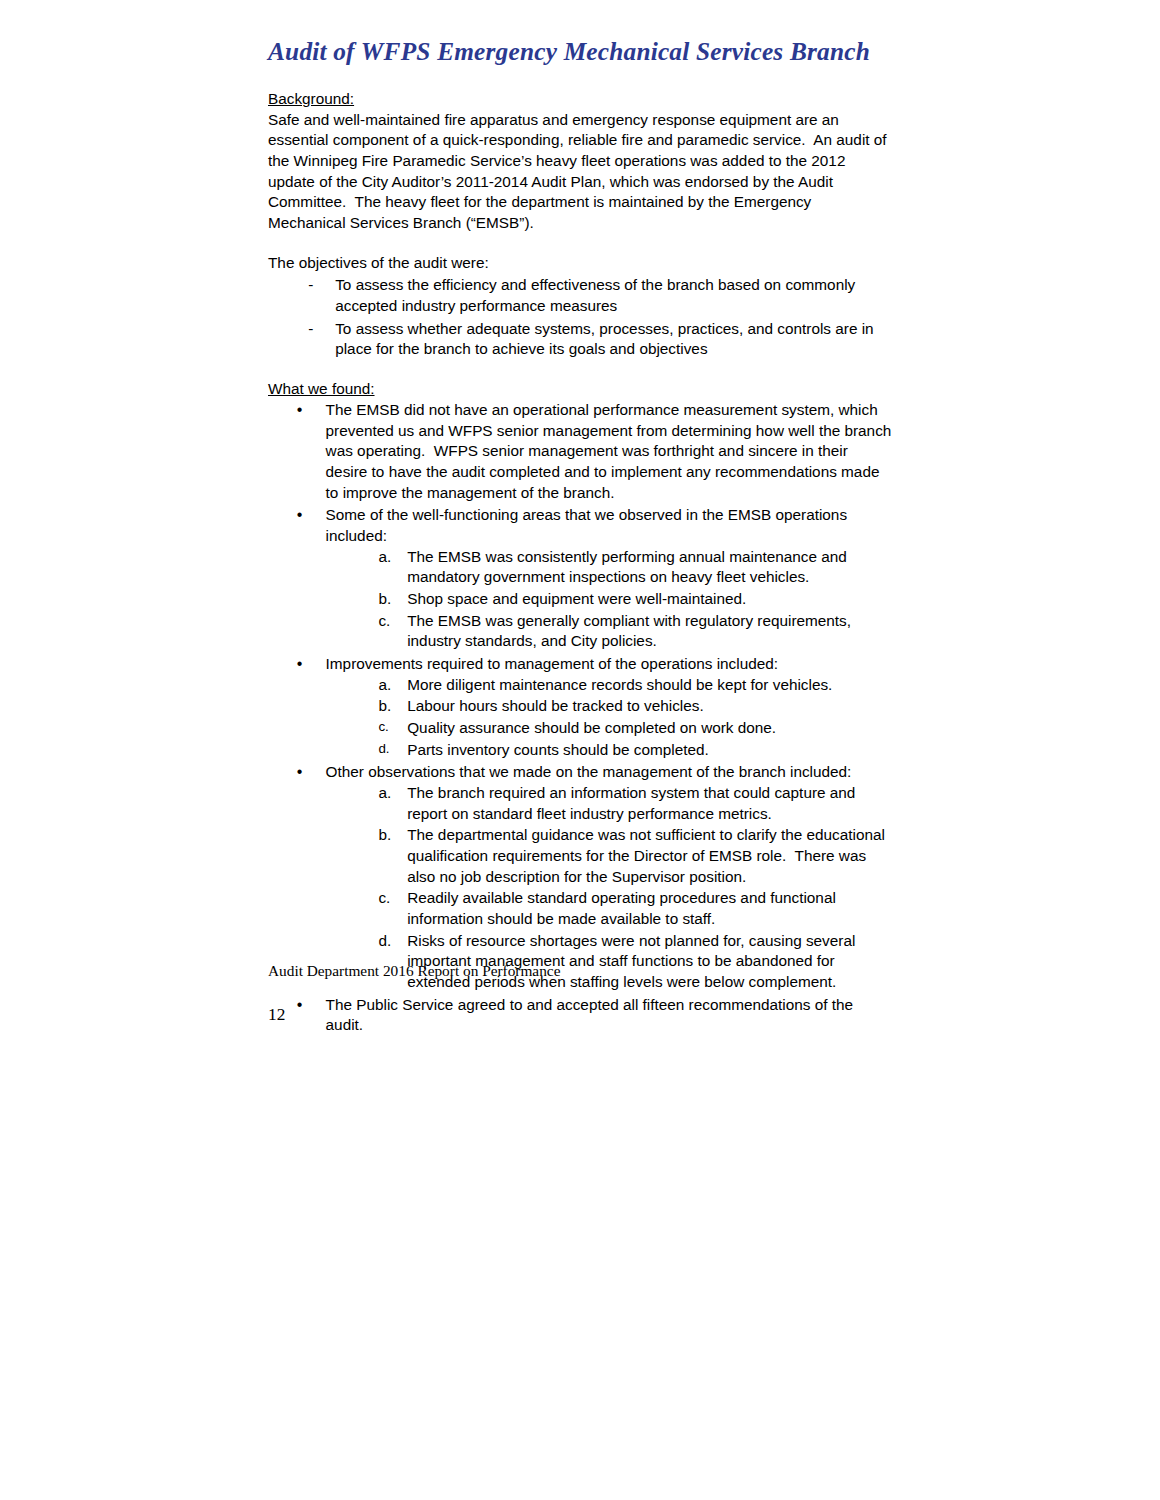Audit of WFPS Emergency Mechanical Services Branch
Background:
Safe and well-maintained fire apparatus and emergency response equipment are an essential component of a quick-responding, reliable fire and paramedic service. An audit of the Winnipeg Fire Paramedic Service’s heavy fleet operations was added to the 2012 update of the City Auditor’s 2011-2014 Audit Plan, which was endorsed by the Audit Committee. The heavy fleet for the department is maintained by the Emergency Mechanical Services Branch (“EMSB”).
The objectives of the audit were:
To assess the efficiency and effectiveness of the branch based on commonly accepted industry performance measures
To assess whether adequate systems, processes, practices, and controls are in place for the branch to achieve its goals and objectives
What we found:
The EMSB did not have an operational performance measurement system, which prevented us and WFPS senior management from determining how well the branch was operating. WFPS senior management was forthright and sincere in their desire to have the audit completed and to implement any recommendations made to improve the management of the branch.
Some of the well-functioning areas that we observed in the EMSB operations included:
The EMSB was consistently performing annual maintenance and mandatory government inspections on heavy fleet vehicles.
Shop space and equipment were well-maintained.
The EMSB was generally compliant with regulatory requirements, industry standards, and City policies.
Improvements required to management of the operations included:
More diligent maintenance records should be kept for vehicles.
Labour hours should be tracked to vehicles.
Quality assurance should be completed on work done.
Parts inventory counts should be completed.
Other observations that we made on the management of the branch included:
The branch required an information system that could capture and report on standard fleet industry performance metrics.
The departmental guidance was not sufficient to clarify the educational qualification requirements for the Director of EMSB role. There was also no job description for the Supervisor position.
Readily available standard operating procedures and functional information should be made available to staff.
Risks of resource shortages were not planned for, causing several important management and staff functions to be abandoned for extended periods when staffing levels were below complement.
The Public Service agreed to and accepted all fifteen recommendations of the audit.
Audit Department 2016 Report on Performance
12